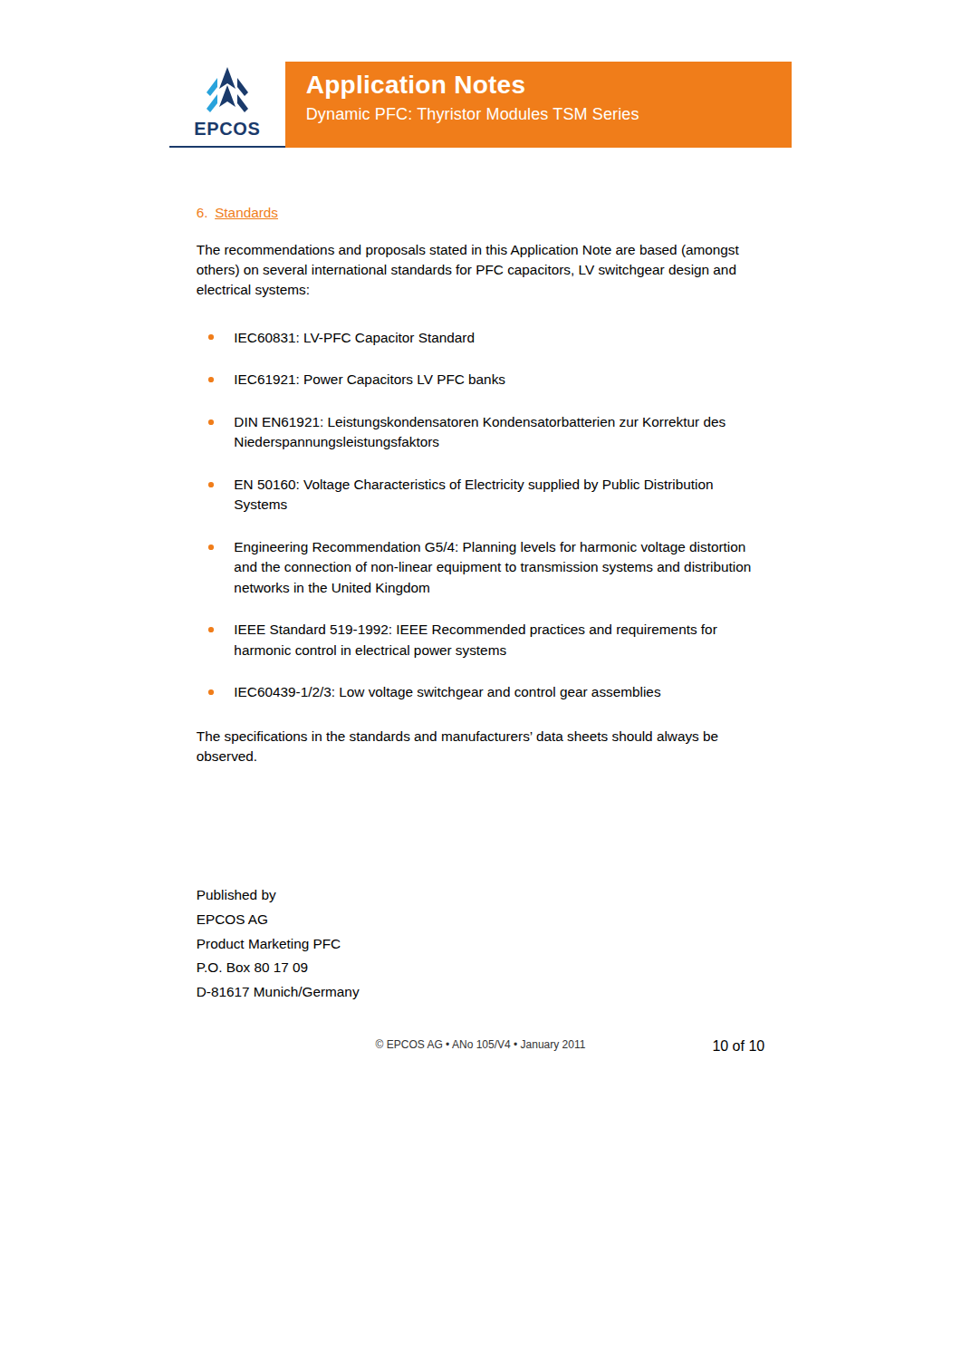EPCOS
Application Notes
Dynamic PFC: Thyristor Modules TSM Series
6. Standards
The recommendations and proposals stated in this Application Note are based (amongst others) on several international standards for PFC capacitors, LV switchgear design and electrical systems:
IEC60831: LV-PFC Capacitor Standard
IEC61921: Power Capacitors LV PFC banks
DIN EN61921: Leistungskondensatoren Kondensatorbatterien zur Korrektur des Niederspannungsleistungsfaktors
EN 50160: Voltage Characteristics of Electricity supplied by Public Distribution Systems
Engineering Recommendation G5/4: Planning levels for harmonic voltage distortion and the connection of non-linear equipment to transmission systems and distribution networks in the United Kingdom
IEEE Standard 519-1992: IEEE Recommended practices and requirements for harmonic control in electrical power systems
IEC60439-1/2/3: Low voltage switchgear and control gear assemblies
The specifications in the standards and manufacturers’ data sheets should always be observed.
Published by
EPCOS AG
Product Marketing PFC
P.O. Box 80 17 09
D-81617 Munich/Germany
© EPCOS AG • ANo 105/V4 • January 2011
10 of 10